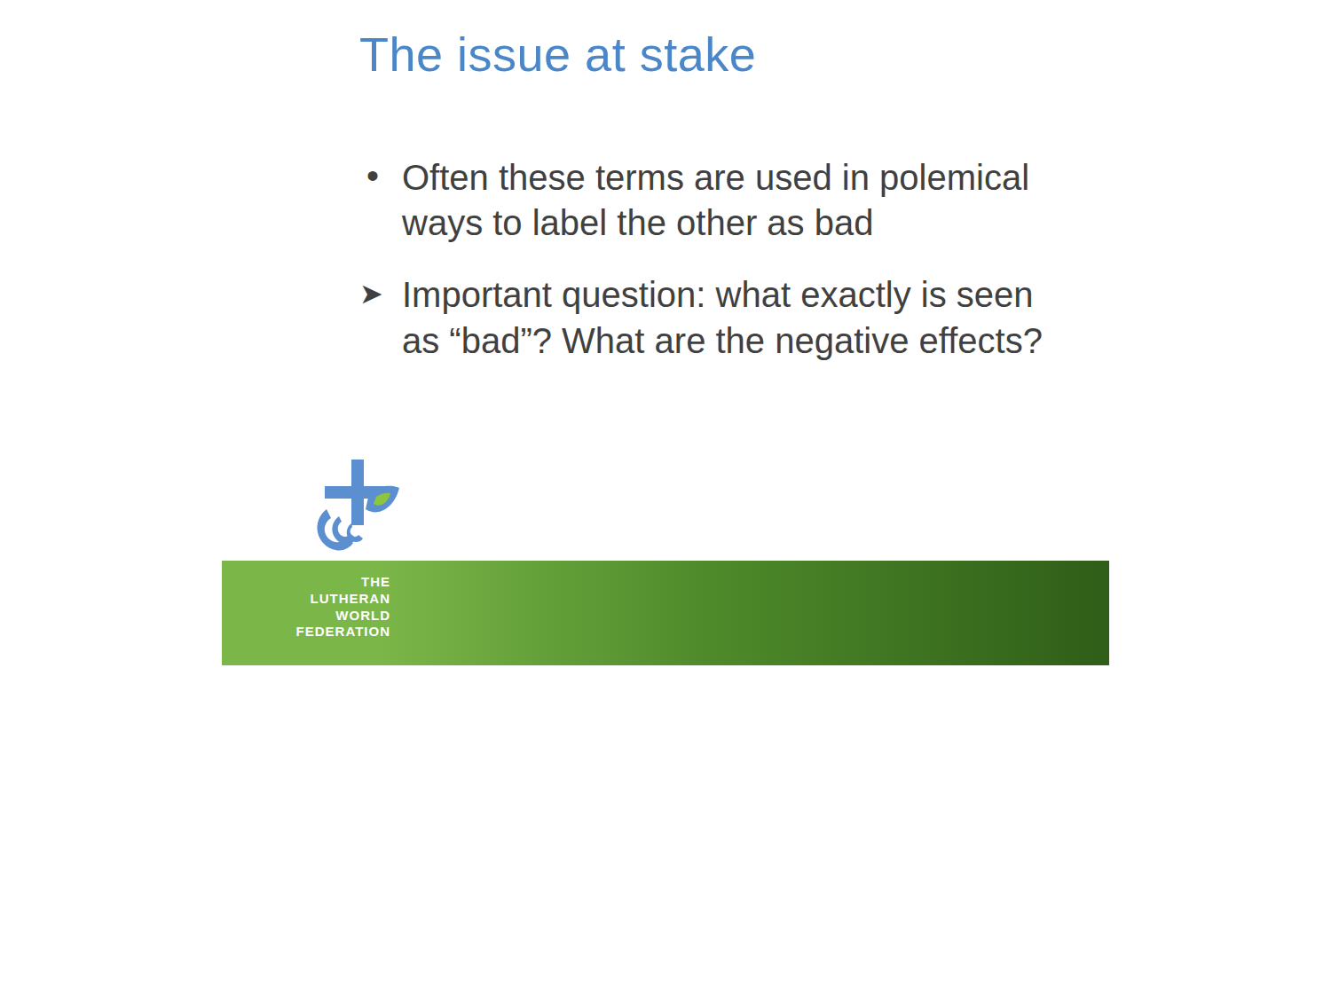The issue at stake
Often these terms are used in polemical ways to label the other as bad
Important question: what exactly is seen as “bad”? What are the negative effects?
THE
LUTHERAN
WORLD
FEDERATION